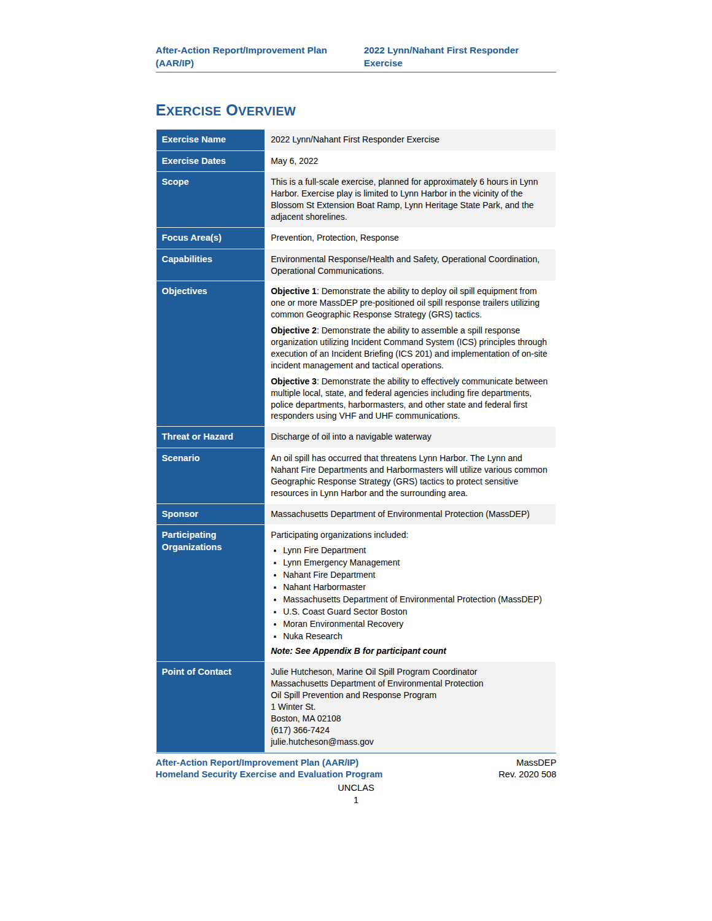After-Action Report/Improvement Plan (AAR/IP)
2022 Lynn/Nahant First Responder Exercise
EXERCISE OVERVIEW
| Exercise Name | 2022 Lynn/Nahant First Responder Exercise |
| Exercise Dates | May 6, 2022 |
| Scope | This is a full-scale exercise, planned for approximately 6 hours in Lynn Harbor. Exercise play is limited to Lynn Harbor in the vicinity of the Blossom St Extension Boat Ramp, Lynn Heritage State Park, and the adjacent shorelines. |
| Focus Area(s) | Prevention, Protection, Response |
| Capabilities | Environmental Response/Health and Safety, Operational Coordination, Operational Communications. |
| Objectives | Objective 1 : Demonstrate the ability to deploy oil spill equipment from one or more MassDEP pre-positioned oil spill response trailers utilizing common Geographic Response Strategy (GRS) tactics. Objective 2 : Demonstrate the ability to assemble a spill response organization utilizing Incident Command System (ICS) principles through execution of an Incident Briefing (ICS 201) and implementation of on-site incident management and tactical operations. Objective 3 : Demonstrate the ability to effectively communicate between multiple local, state, and federal agencies including fire departments, police departments, harbormasters, and other state and federal first responders using VHF and UHF communications. |
| Threat or Hazard | Discharge of oil into a navigable waterway |
| Scenario | An oil spill has occurred that threatens Lynn Harbor. The Lynn and Nahant Fire Departments and Harbormasters will utilize various common Geographic Response Strategy (GRS) tactics to protect sensitive resources in Lynn Harbor and the surrounding area. |
| Sponsor | Massachusetts Department of Environmental Protection (MassDEP) |
| Participating Organizations | Participating organizations included: Lynn Fire Department Lynn Emergency Management Nahant Fire Department Nahant Harbormaster Massachusetts Department of Environmental Protection (MassDEP) U.S. Coast Guard Sector Boston Moran Environmental Recovery Nuka Research Note: See Appendix B for participant count |
| Point of Contact | Julie Hutcheson, Marine Oil Spill Program Coordinator Massachusetts Department of Environmental Protection Oil Spill Prevention and Response Program 1 Winter St. Boston, MA 02108 (617) 366-7424 julie.hutcheson@mass.gov |
After-Action Report/Improvement Plan (AAR/IP)
MassDEP
Homeland Security Exercise and Evaluation Program
Rev. 2020 508
UNCLAS
1